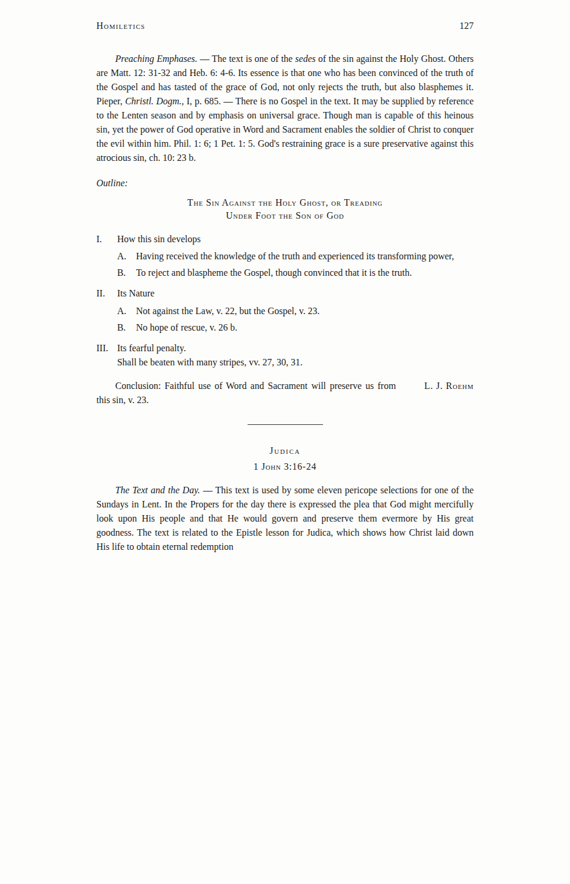Homiletics 127
Preaching Emphases. — The text is one of the sedes of the sin against the Holy Ghost. Others are Matt. 12: 31-32 and Heb. 6: 4-6. Its essence is that one who has been convinced of the truth of the Gospel and has tasted of the grace of God, not only rejects the truth, but also blasphemes it. Pieper, Christl. Dogm., I, p. 685. — There is no Gospel in the text. It may be supplied by reference to the Lenten season and by emphasis on universal grace. Though man is capable of this heinous sin, yet the power of God operative in Word and Sacrament enables the soldier of Christ to conquer the evil within him. Phil. 1: 6; 1 Pet. 1: 5. God's restraining grace is a sure preservative against this atrocious sin, ch. 10: 23 b.
Outline:
The Sin Against the Holy Ghost, or Treading
Under Foot the Son of God
I. How this sin develops
A. Having received the knowledge of the truth and experienced its transforming power,
B. To reject and blaspheme the Gospel, though convinced that it is the truth.
II. Its Nature
A. Not against the Law, v. 22, but the Gospel, v. 23.
B. No hope of rescue, v. 26 b.
III. Its fearful penalty.
Shall be beaten with many stripes, vv. 27, 30, 31.
L. J. Roehm Conclusion: Faithful use of Word and Sacrament will preserve us from this sin, v. 23.
Judica
1 John 3:16-24
The Text and the Day. — This text is used by some eleven pericope selections for one of the Sundays in Lent. In the Propers for the day there is expressed the plea that God might mercifully look upon His people and that He would govern and preserve them evermore by His great goodness. The text is related to the Epistle lesson for Judica, which shows how Christ laid down His life to obtain eternal redemption